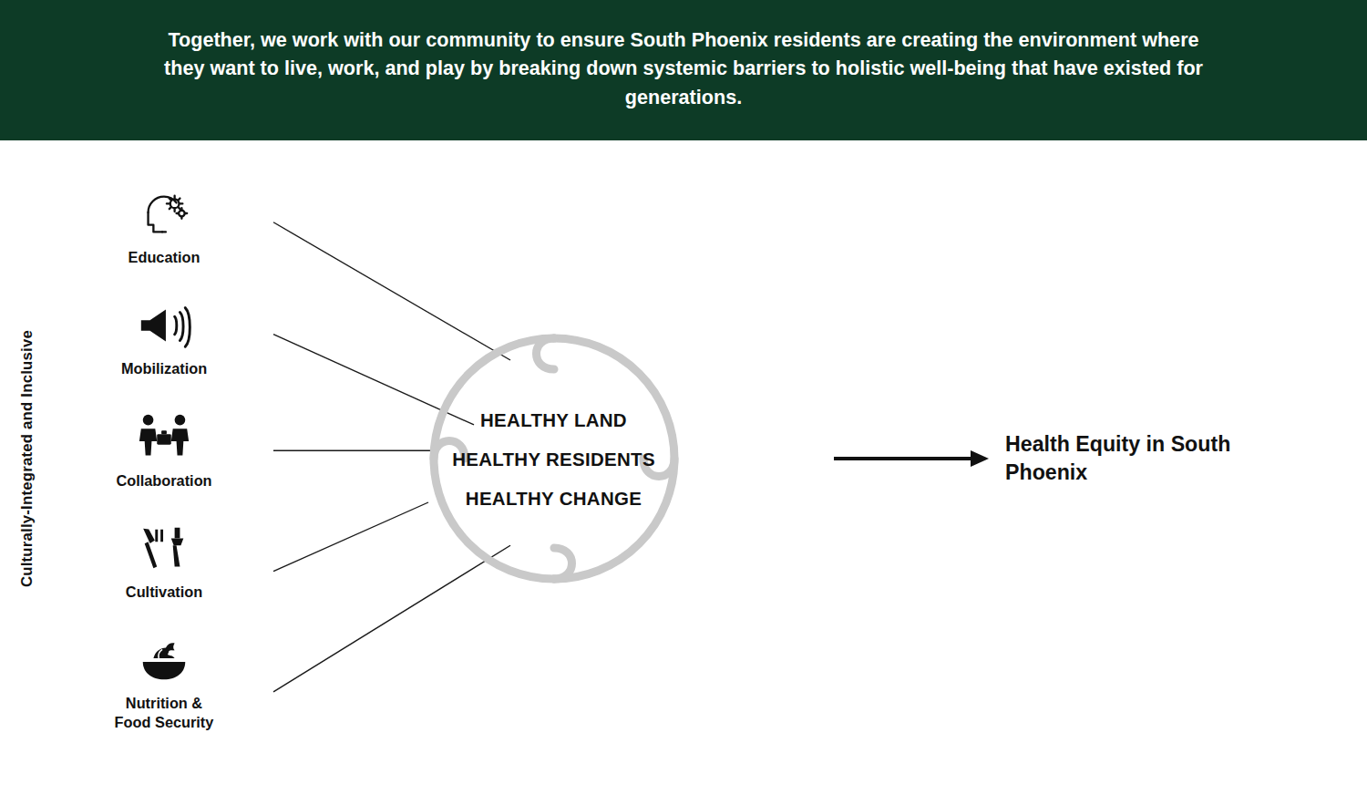Together, we work with our community to ensure South Phoenix residents are creating the environment where they want to live, work, and play by breaking down systemic barriers to holistic well-being that have existed for generations.
Culturally-Integrated and Inclusive
Education
Mobilization
Collaboration
Cultivation
Nutrition &
Food Security
HEALTHY LAND HEALTHY RESIDENTS HEALTHY CHANGE
Health Equity in South Phoenix